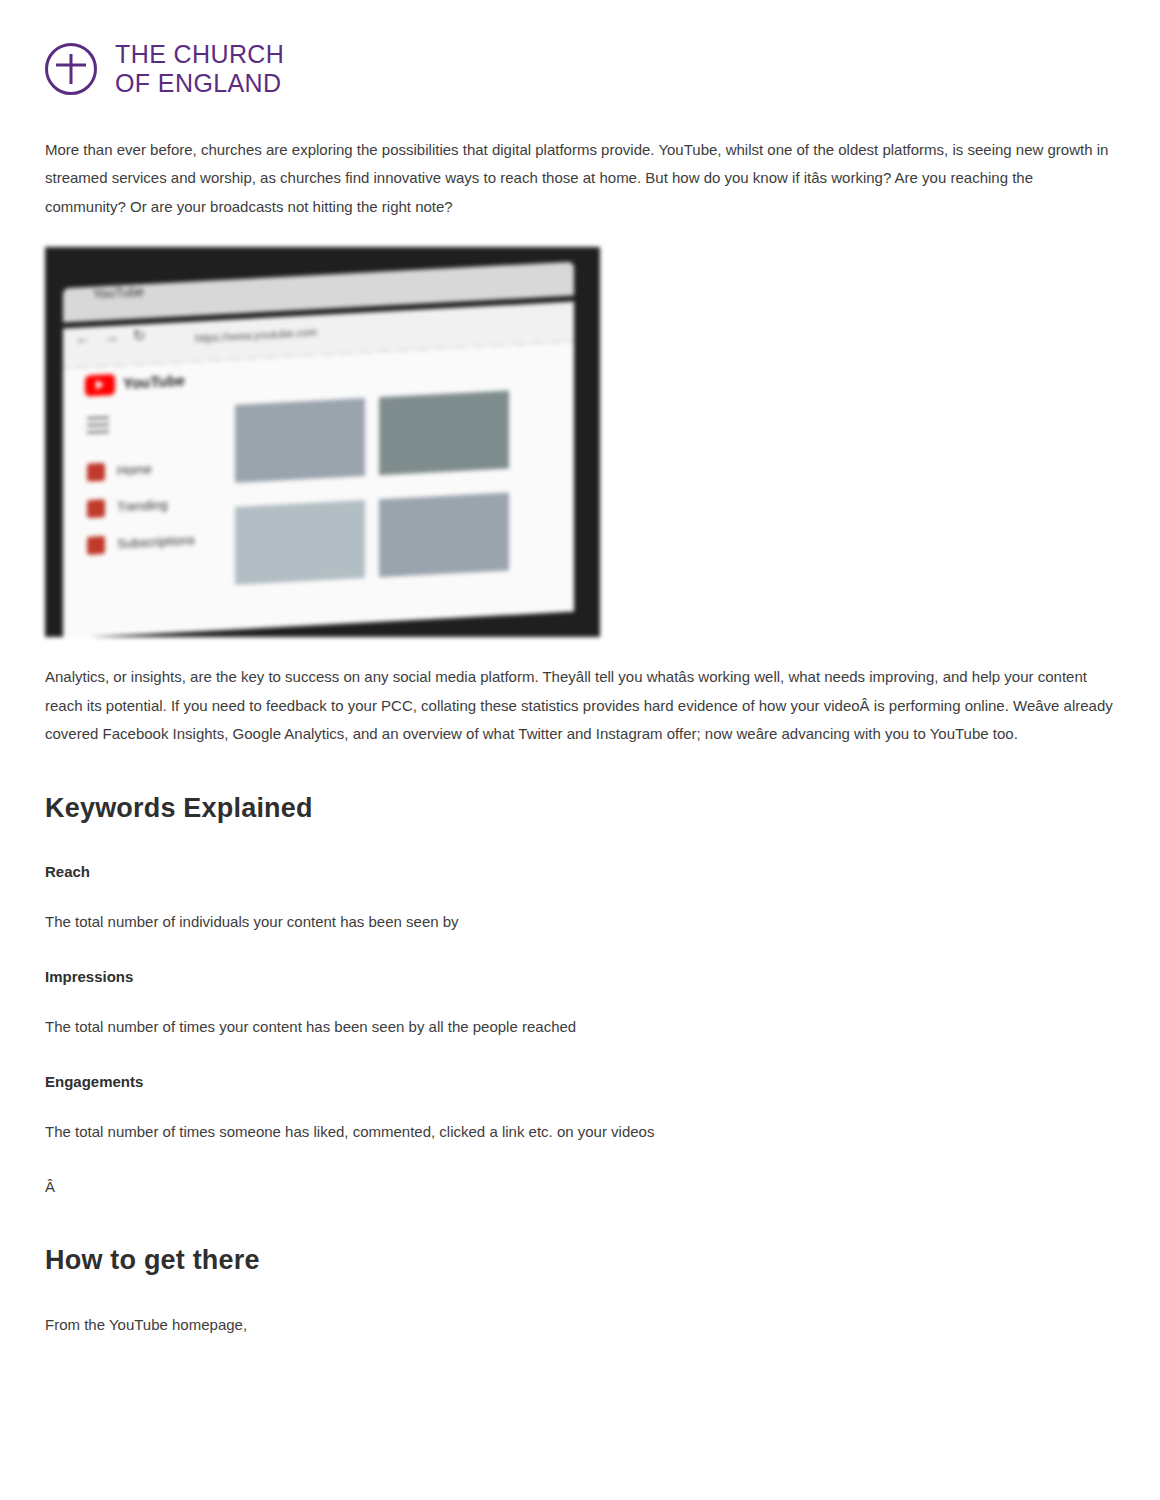THE CHURCH OF ENGLAND
More than ever before, churches are exploring the possibilities that digital platforms provide. YouTube, whilst one of the oldest platforms, is seeing new growth in streamed services and worship, as churches find innovative ways to reach those at home. But how do you know if itâs working? Are you reaching the community? Or are your broadcasts not hitting the right note?
YouTube
← → ↻
https://www.youtube.com
YouTube
Home
Trending
Subscriptions
Analytics, or insights, are the key to success on any social media platform. Theyâll tell you whatâs working well, what needs improving, and help your content reach its potential. If you need to feedback to your PCC, collating these statistics provides hard evidence of how your videoÂ is performing online. Weâve already covered Facebook Insights, Google Analytics, and an overview of what Twitter and Instagram offer; now weâre advancing with you to YouTube too.
Keywords Explained
Reach
The total number of individuals your content has been seen by
Impressions
The total number of times your content has been seen by all the people reached
Engagements
The total number of times someone has liked, commented, clicked a link etc. on your videos
Â
How to get there
From the YouTube homepage,